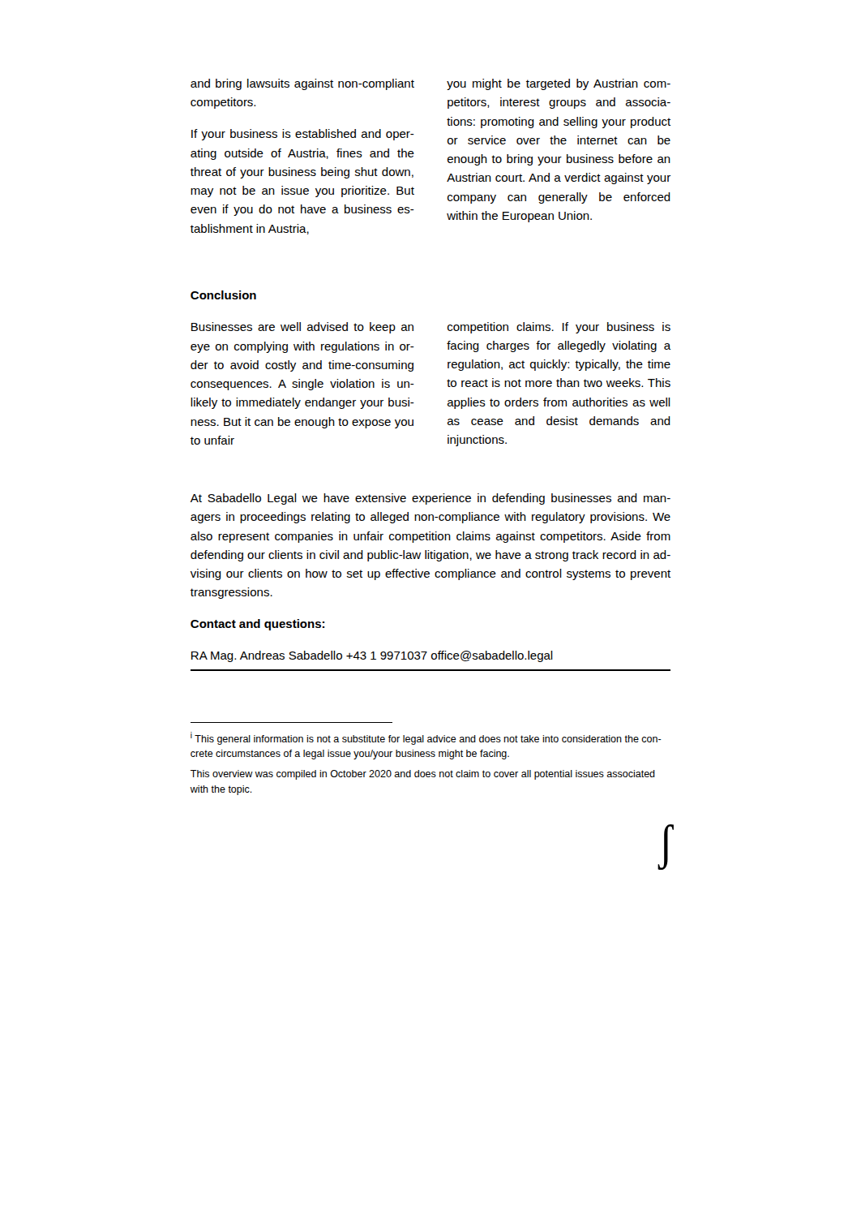and bring lawsuits against non-compliant competitors.
If your business is established and operating outside of Austria, fines and the threat of your business being shut down, may not be an issue you prioritize. But even if you do not have a business establishment in Austria,
you might be targeted by Austrian competitors, interest groups and associations: promoting and selling your product or service over the internet can be enough to bring your business before an Austrian court. And a verdict against your company can generally be enforced within the European Union.
Conclusion
Businesses are well advised to keep an eye on complying with regulations in order to avoid costly and time-consuming consequences. A single violation is unlikely to immediately endanger your business. But it can be enough to expose you to unfair
competition claims. If your business is facing charges for allegedly violating a regulation, act quickly: typically, the time to react is not more than two weeks. This applies to orders from authorities as well as cease and desist demands and injunctions.
At Sabadello Legal we have extensive experience in defending businesses and managers in proceedings relating to alleged non-compliance with regulatory provisions. We also represent companies in unfair competition claims against competitors. Aside from defending our clients in civil and public-law litigation, we have a strong track record in advising our clients on how to set up effective compliance and control systems to prevent transgressions.
Contact and questions:
RA Mag. Andreas Sabadello +43 1 9971037 office@sabadello.legal
i This general information is not a substitute for legal advice and does not take into consideration the concrete circumstances of a legal issue you/your business might be facing.
This overview was compiled in October 2020 and does not claim to cover all potential issues associated with the topic.
ʃ